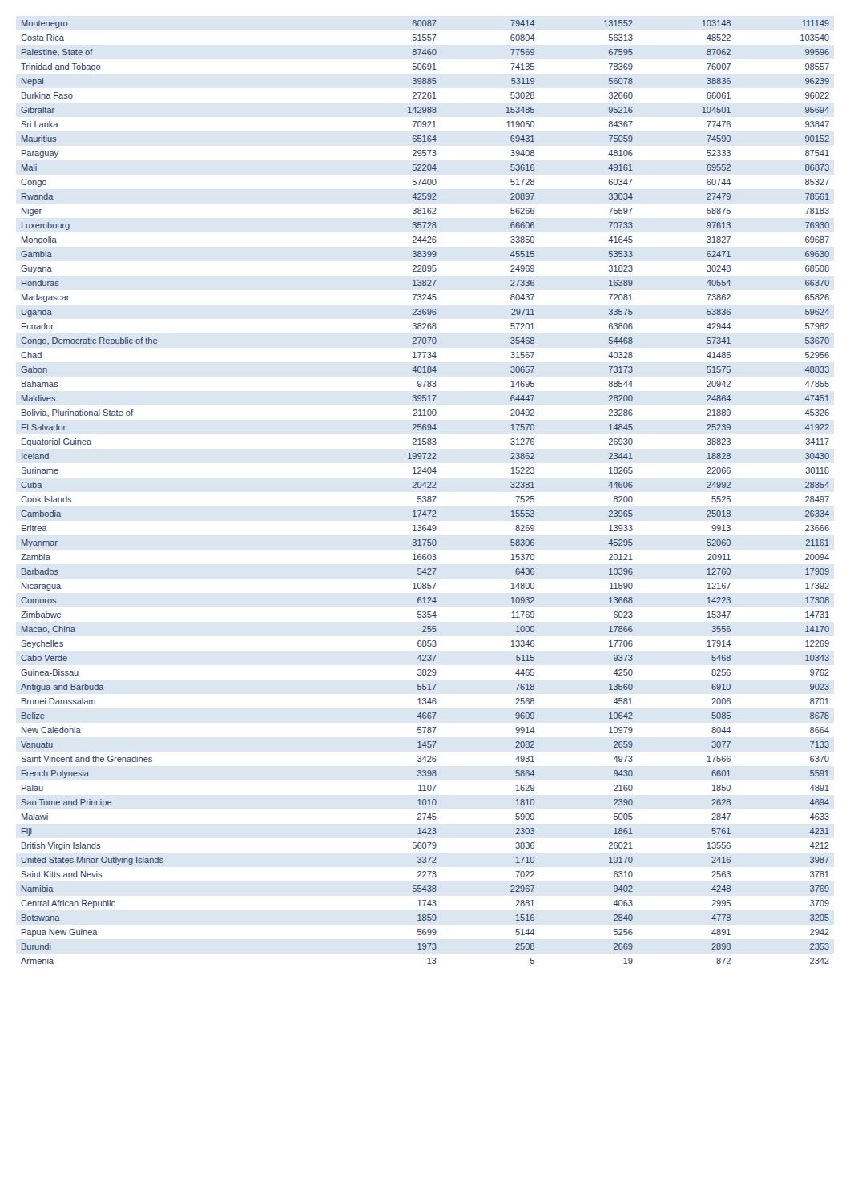| Montenegro | 60087 | 79414 | 131552 | 103148 | 111149 |
| Costa Rica | 51557 | 60804 | 56313 | 48522 | 103540 |
| Palestine, State of | 87460 | 77569 | 67595 | 87062 | 99596 |
| Trinidad and Tobago | 50691 | 74135 | 78369 | 76007 | 98557 |
| Nepal | 39885 | 53119 | 56078 | 38836 | 96239 |
| Burkina Faso | 27261 | 53028 | 32660 | 66061 | 96022 |
| Gibraltar | 142988 | 153485 | 95216 | 104501 | 95694 |
| Sri Lanka | 70921 | 119050 | 84367 | 77476 | 93847 |
| Mauritius | 65164 | 69431 | 75059 | 74590 | 90152 |
| Paraguay | 29573 | 39408 | 48106 | 52333 | 87541 |
| Mali | 52204 | 53616 | 49161 | 69552 | 86873 |
| Congo | 57400 | 51728 | 60347 | 60744 | 85327 |
| Rwanda | 42592 | 20897 | 33034 | 27479 | 78561 |
| Niger | 38162 | 56266 | 75597 | 58875 | 78183 |
| Luxembourg | 35728 | 66606 | 70733 | 97613 | 76930 |
| Mongolia | 24426 | 33850 | 41645 | 31827 | 69687 |
| Gambia | 38399 | 45515 | 53533 | 62471 | 69630 |
| Guyana | 22895 | 24969 | 31823 | 30248 | 68508 |
| Honduras | 13827 | 27336 | 16389 | 40554 | 66370 |
| Madagascar | 73245 | 80437 | 72081 | 73862 | 65826 |
| Uganda | 23696 | 29711 | 33575 | 53836 | 59624 |
| Ecuador | 38268 | 57201 | 63806 | 42944 | 57982 |
| Congo, Democratic Republic of the | 27070 | 35468 | 54468 | 57341 | 53670 |
| Chad | 17734 | 31567 | 40328 | 41485 | 52956 |
| Gabon | 40184 | 30657 | 73173 | 51575 | 48833 |
| Bahamas | 9783 | 14695 | 88544 | 20942 | 47855 |
| Maldives | 39517 | 64447 | 28200 | 24864 | 47451 |
| Bolivia, Plurinational State of | 21100 | 20492 | 23286 | 21889 | 45326 |
| El Salvador | 25694 | 17570 | 14845 | 25239 | 41922 |
| Equatorial Guinea | 21583 | 31276 | 26930 | 38823 | 34117 |
| Iceland | 199722 | 23862 | 23441 | 18828 | 30430 |
| Suriname | 12404 | 15223 | 18265 | 22066 | 30118 |
| Cuba | 20422 | 32381 | 44606 | 24992 | 28854 |
| Cook Islands | 5387 | 7525 | 8200 | 5525 | 28497 |
| Cambodia | 17472 | 15553 | 23965 | 25018 | 26334 |
| Eritrea | 13649 | 8269 | 13933 | 9913 | 23666 |
| Myanmar | 31750 | 58306 | 45295 | 52060 | 21161 |
| Zambia | 16603 | 15370 | 20121 | 20911 | 20094 |
| Barbados | 5427 | 6436 | 10396 | 12760 | 17909 |
| Nicaragua | 10857 | 14800 | 11590 | 12167 | 17392 |
| Comoros | 6124 | 10932 | 13668 | 14223 | 17308 |
| Zimbabwe | 5354 | 11769 | 6023 | 15347 | 14731 |
| Macao, China | 255 | 1000 | 17866 | 3556 | 14170 |
| Seychelles | 6853 | 13346 | 17706 | 17914 | 12269 |
| Cabo Verde | 4237 | 5115 | 9373 | 5468 | 10343 |
| Guinea-Bissau | 3829 | 4465 | 4250 | 8256 | 9762 |
| Antigua and Barbuda | 5517 | 7618 | 13560 | 6910 | 9023 |
| Brunei Darussalam | 1346 | 2568 | 4581 | 2006 | 8701 |
| Belize | 4667 | 9609 | 10642 | 5085 | 8678 |
| New Caledonia | 5787 | 9914 | 10979 | 8044 | 8664 |
| Vanuatu | 1457 | 2082 | 2659 | 3077 | 7133 |
| Saint Vincent and the Grenadines | 3426 | 4931 | 4973 | 17566 | 6370 |
| French Polynesia | 3398 | 5864 | 9430 | 6601 | 5591 |
| Palau | 1107 | 1629 | 2160 | 1850 | 4891 |
| Sao Tome and Principe | 1010 | 1810 | 2390 | 2628 | 4694 |
| Malawi | 2745 | 5909 | 5005 | 2847 | 4633 |
| Fiji | 1423 | 2303 | 1861 | 5761 | 4231 |
| British Virgin Islands | 56079 | 3836 | 26021 | 13556 | 4212 |
| United States Minor Outlying Islands | 3372 | 1710 | 10170 | 2416 | 3987 |
| Saint Kitts and Nevis | 2273 | 7022 | 6310 | 2563 | 3781 |
| Namibia | 55438 | 22967 | 9402 | 4248 | 3769 |
| Central African Republic | 1743 | 2881 | 4063 | 2995 | 3709 |
| Botswana | 1859 | 1516 | 2840 | 4778 | 3205 |
| Papua New Guinea | 5699 | 5144 | 5256 | 4891 | 2942 |
| Burundi | 1973 | 2508 | 2669 | 2898 | 2353 |
| Armenia | 13 | 5 | 19 | 872 | 2342 |